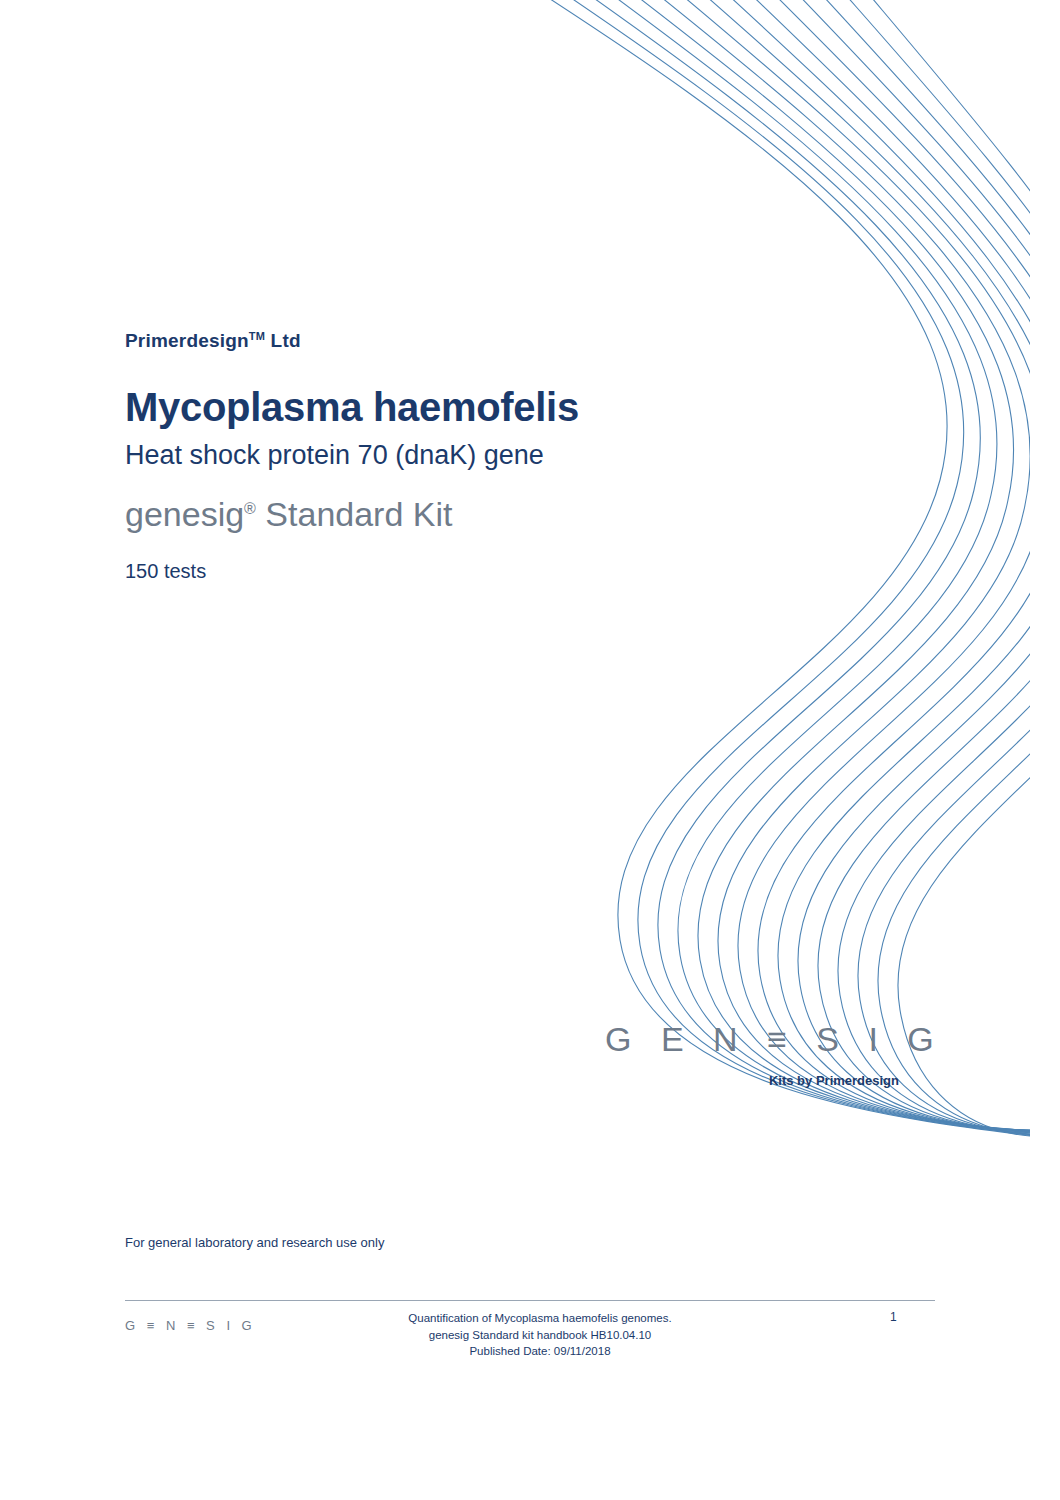PrimerdesignTM Ltd
Mycoplasma haemofelis
Heat shock protein 70 (dnaK) gene
genesig® Standard Kit
150 tests
G E N ≡ S I G
Kits by Primerdesign
For general laboratory and research use only
G ≡ N ≡ S I G
Quantification of Mycoplasma haemofelis genomes.
genesig Standard kit handbook HB10.04.10
Published Date: 09/11/2018
1